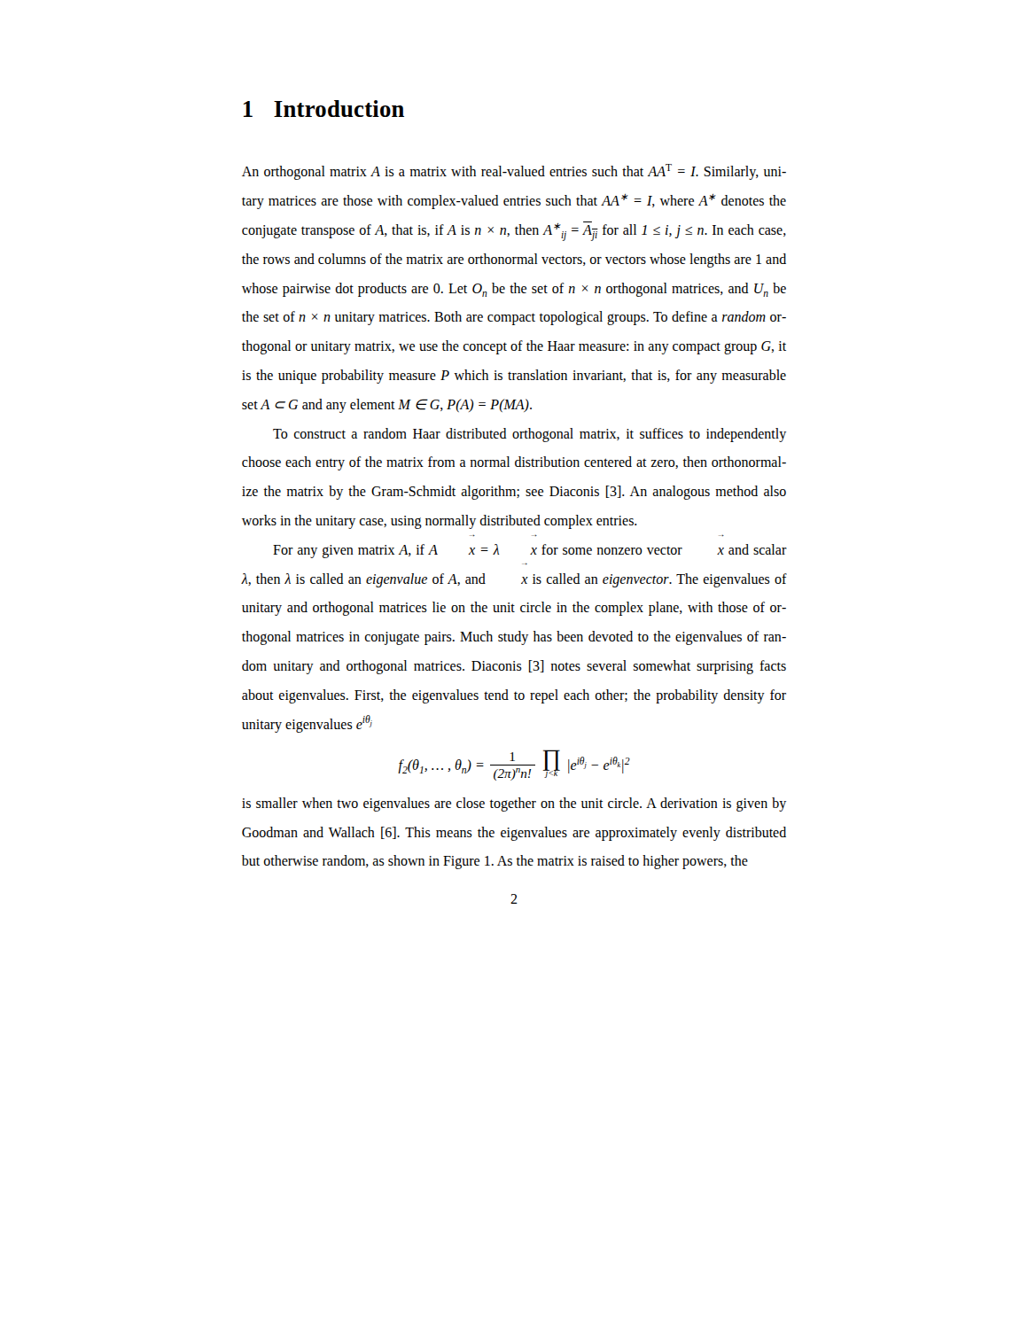1 Introduction
An orthogonal matrix A is a matrix with real-valued entries such that AAT = I. Similarly, unitary matrices are those with complex-valued entries such that AA∗ = I, where A∗ denotes the conjugate transpose of A, that is, if A is n × n, then A∗ij = Aji for all 1 ≤ i, j ≤ n. In each case, the rows and columns of the matrix are orthonormal vectors, or vectors whose lengths are 1 and whose pairwise dot products are 0. Let On be the set of n × n orthogonal matrices, and Un be the set of n × n unitary matrices. Both are compact topological groups. To define a random orthogonal or unitary matrix, we use the concept of the Haar measure: in any compact group G, it is the unique probability measure P which is translation invariant, that is, for any measurable set A ⊂ G and any element M ∈ G, P(A) = P(MA).
To construct a random Haar distributed orthogonal matrix, it suffices to independently choose each entry of the matrix from a normal distribution centered at zero, then orthonormalize the matrix by the Gram-Schmidt algorithm; see Diaconis [3]. An analogous method also works in the unitary case, using normally distributed complex entries.
For any given matrix A, if Ax = λx for some nonzero vector x and scalar λ, then λ is called an eigenvalue of A, and x is called an eigenvector. The eigenvalues of unitary and orthogonal matrices lie on the unit circle in the complex plane, with those of orthogonal matrices in conjugate pairs. Much study has been devoted to the eigenvalues of random unitary and orthogonal matrices. Diaconis [3] notes several somewhat surprising facts about eigenvalues. First, the eigenvalues tend to repel each other; the probability density for unitary eigenvalues eiθj
f2(θ1, … , θn) = 1(2π)nn! ∏j<k |eiθj − eiθk|2
is smaller when two eigenvalues are close together on the unit circle. A derivation is given by Goodman and Wallach [6]. This means the eigenvalues are approximately evenly distributed but otherwise random, as shown in Figure 1. As the matrix is raised to higher powers, the
2